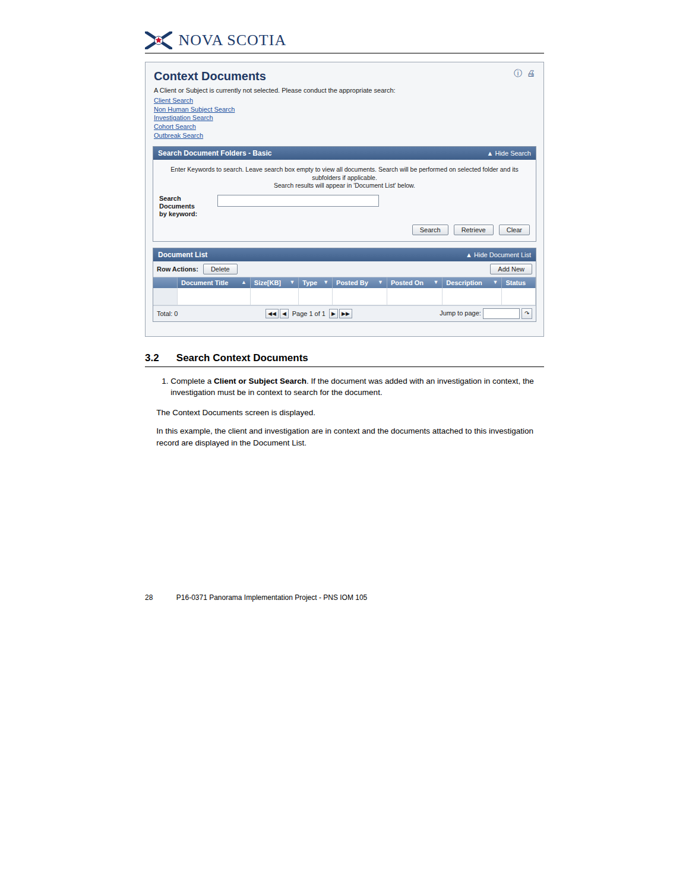NOVA SCOTIA
ⓘ🖨
Context Documents
A Client or Subject is currently not selected. Please conduct the appropriate search:
Client Search Non Human Subject Search Investigation Search Cohort Search Outbreak Search
Search Document Folders - Basic ▲ Hide Search
Enter Keywords to search. Leave search box empty to view all documents. Search will be performed on selected folder and its subfolders if applicable.
Search results will appear in 'Document List' below.
Search
Documents
by keyword:
Search Retrieve Clear
Document List ▲ Hide Document List
Row Actions: Delete Add New
| | Document Title ▲ | Size[KB] ▼ | Type ▼ | Posted By ▼ | Posted On ▼ | Description ▼ | Status |
| --- | --- | --- | --- | --- | --- | --- | --- |
Total: 0 ◀◀ ◀ Page 1 of 1 ▶ ▶▶ Jump to page: ↷
3.2 Search Context Documents
Complete a Client or Subject Search. If the document was added with an investigation in context, the investigation must be in context to search for the document.
The Context Documents screen is displayed.
In this example, the client and investigation are in context and the documents attached to this investigation record are displayed in the Document List.
28 P16-0371 Panorama Implementation Project - PNS IOM 105